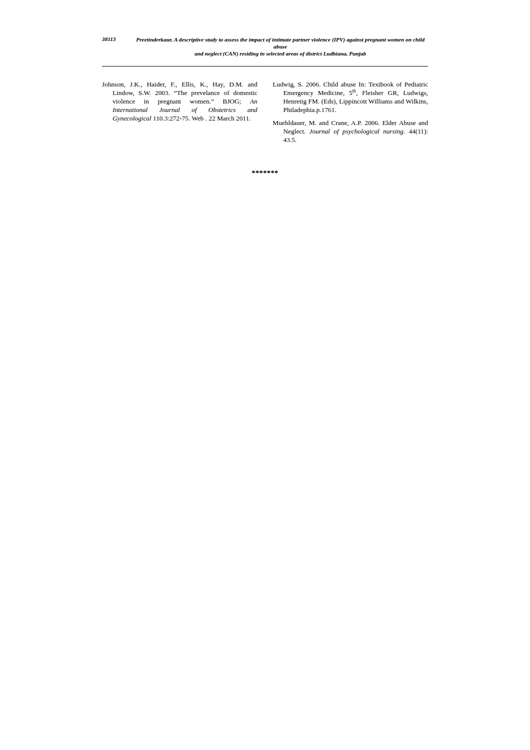38113
Preetinderkaur, A descriptive study to assess the impact of intimate partner violence (IPV) against pregnant women on child abuse
and neglect (CAN) residing in selected areas of district Ludhiana, Punjab
Johnson, J.K., Haider, F., Ellis, K., Hay, D.M. and Lindow, S.W. 2003. “The prevelance of domestic violence in pregnant women.” BJOG; An International Journal of Obstetrics and Gynecological 110.3:272-75. Web . 22 March 2011.
Ludwig, S. 2006. Child abuse In: Textbook of Pediatric Emergency Medicine, 5th, Fleisher GR, Ludwigs, Henretig FM. (Eds), Lippincott Williams and Wilkins, Philadephia.p.1761.
Muehldauer, M. and Crane, A.P. 2006. Elder Abuse and Neglect. Journal of psychological nursing. 44(11): 43.5.
*******